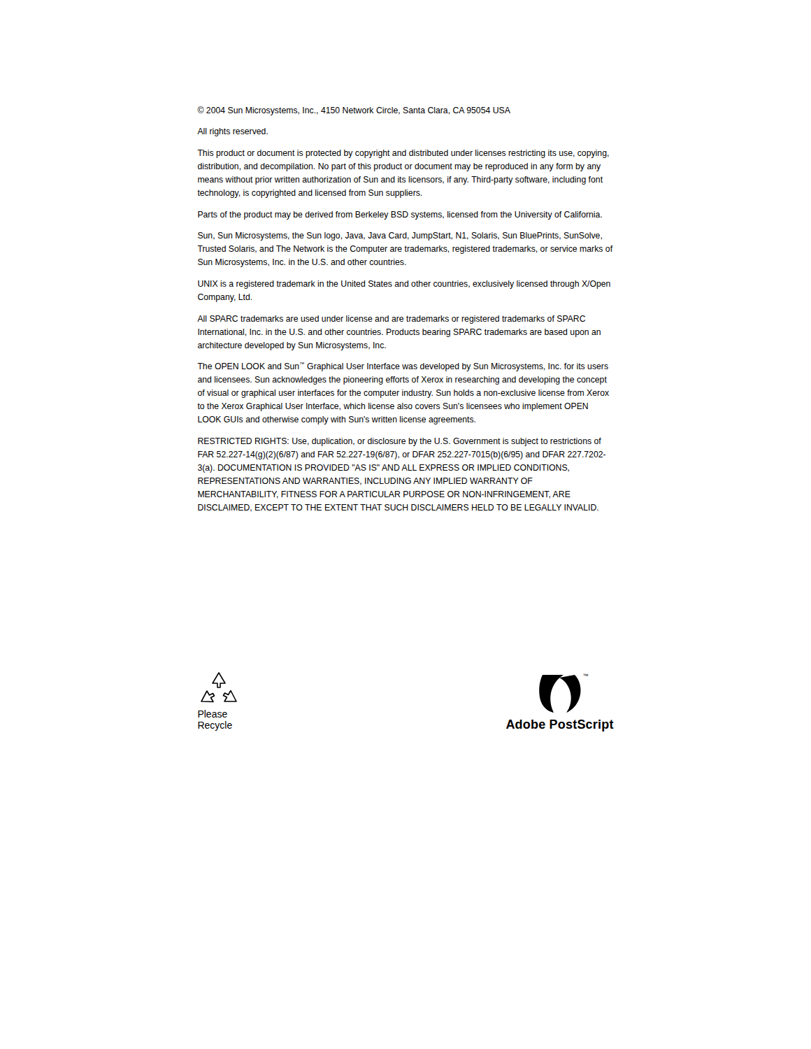© 2004 Sun Microsystems, Inc., 4150 Network Circle, Santa Clara, CA 95054 USA
All rights reserved.
This product or document is protected by copyright and distributed under licenses restricting its use, copying, distribution, and decompilation. No part of this product or document may be reproduced in any form by any means without prior written authorization of Sun and its licensors, if any. Third-party software, including font technology, is copyrighted and licensed from Sun suppliers.
Parts of the product may be derived from Berkeley BSD systems, licensed from the University of California.
Sun, Sun Microsystems, the Sun logo, Java, Java Card, JumpStart, N1, Solaris, Sun BluePrints, SunSolve, Trusted Solaris, and The Network is the Computer are trademarks, registered trademarks, or service marks of Sun Microsystems, Inc. in the U.S. and other countries.
UNIX is a registered trademark in the United States and other countries, exclusively licensed through X/Open Company, Ltd.
All SPARC trademarks are used under license and are trademarks or registered trademarks of SPARC International, Inc. in the U.S. and other countries. Products bearing SPARC trademarks are based upon an architecture developed by Sun Microsystems, Inc.
The OPEN LOOK and Sun™ Graphical User Interface was developed by Sun Microsystems, Inc. for its users and licensees. Sun acknowledges the pioneering efforts of Xerox in researching and developing the concept of visual or graphical user interfaces for the computer industry. Sun holds a non-exclusive license from Xerox to the Xerox Graphical User Interface, which license also covers Sun's licensees who implement OPEN LOOK GUIs and otherwise comply with Sun's written license agreements.
RESTRICTED RIGHTS: Use, duplication, or disclosure by the U.S. Government is subject to restrictions of FAR 52.227-14(g)(2)(6/87) and FAR 52.227-19(6/87), or DFAR 252.227-7015(b)(6/95) and DFAR 227.7202-3(a). DOCUMENTATION IS PROVIDED "AS IS" AND ALL EXPRESS OR IMPLIED CONDITIONS, REPRESENTATIONS AND WARRANTIES, INCLUDING ANY IMPLIED WARRANTY OF MERCHANTABILITY, FITNESS FOR A PARTICULAR PURPOSE OR NON-INFRINGEMENT, ARE DISCLAIMED, EXCEPT TO THE EXTENT THAT SUCH DISCLAIMERS HELD TO BE LEGALLY INVALID.
Please
Recycle
™
Adobe PostScript